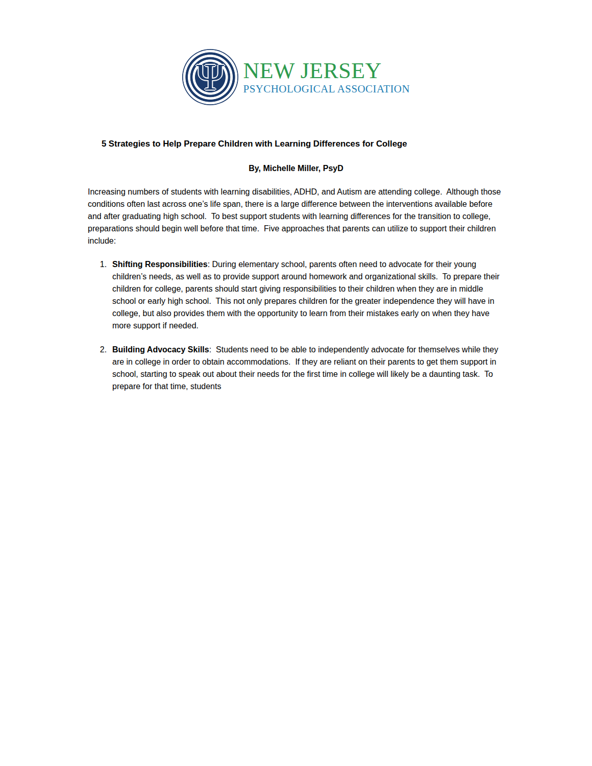NEW JERSEY PSYCHOLOGICAL ASSOCIATION
5 Strategies to Help Prepare Children with Learning Differences for College
By, Michelle Miller, PsyD
Increasing numbers of students with learning disabilities, ADHD, and Autism are attending college. Although those conditions often last across one’s life span, there is a large difference between the interventions available before and after graduating high school. To best support students with learning differences for the transition to college, preparations should begin well before that time. Five approaches that parents can utilize to support their children include:
Shifting Responsibilities: During elementary school, parents often need to advocate for their young children’s needs, as well as to provide support around homework and organizational skills. To prepare their children for college, parents should start giving responsibilities to their children when they are in middle school or early high school. This not only prepares children for the greater independence they will have in college, but also provides them with the opportunity to learn from their mistakes early on when they have more support if needed.
Building Advocacy Skills: Students need to be able to independently advocate for themselves while they are in college in order to obtain accommodations. If they are reliant on their parents to get them support in school, starting to speak out about their needs for the first time in college will likely be a daunting task. To prepare for that time, students